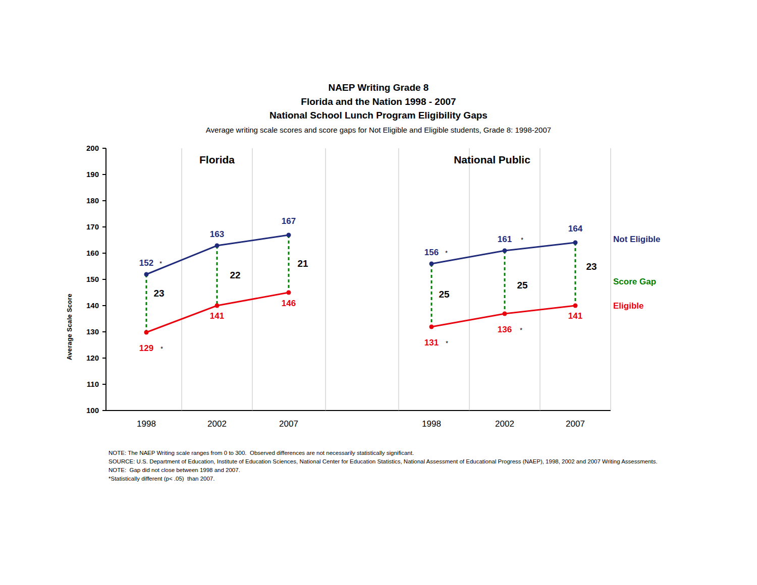NAEP Writing Grade 8
Florida and the Nation 1998 - 2007
National School Lunch Program Eligibility Gaps
Average writing scale scores and score gaps for Not Eligible and Eligible students, Grade 8: 1998-2007
Average Scale Score
200 190 180 170 160 150 140 130 120 110 100 Florida National Public 152 * 163 167 129 * 141 146 23 22 21 156 * 161 * 164 131 * 136 * 141 25 25 23 Not Eligible Score Gap Eligible 1998 2002 2007 1998 2002 2007
NOTE: The NAEP Writing scale ranges from 0 to 300. Observed differences are not necessarily statistically significant.
SOURCE: U.S. Department of Education, Institute of Education Sciences, National Center for Education Statistics, National Assessment of Educational Progress (NAEP), 1998, 2002 and 2007 Writing Assessments.
NOTE: Gap did not close between 1998 and 2007.
*Statistically different (p< .05) than 2007.